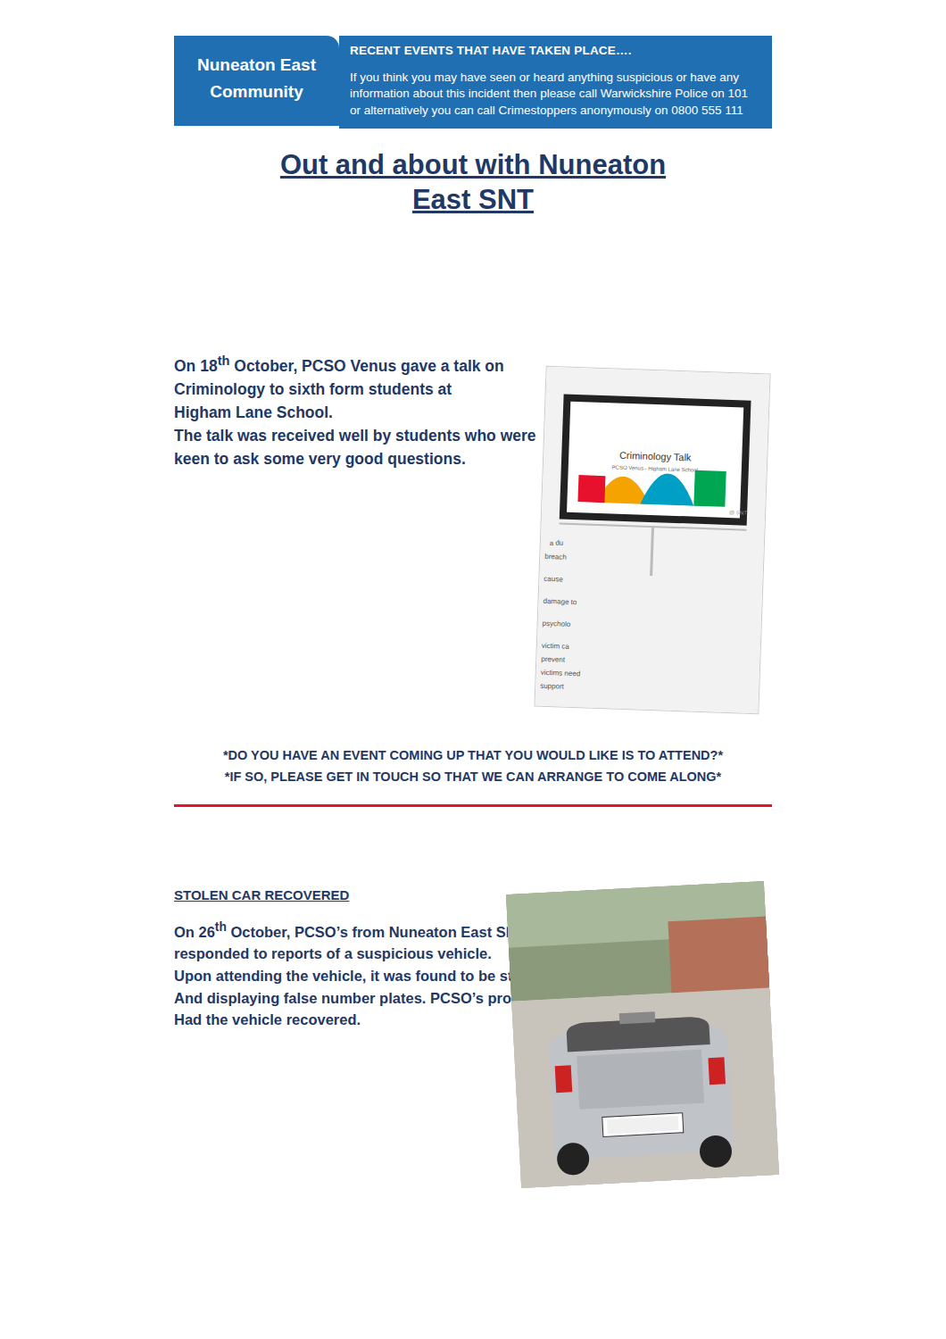Nuneaton East
Community
RECENT EVENTS THAT HAVE TAKEN PLACE….
If you think you may have seen or heard anything suspicious or have any information about this incident then please call Warwickshire Police on 101 or alternatively you can call Crimestoppers anonymously on 0800 555 111
Out and about with Nuneaton
East SNT
On 18th October, PCSO Venus gave a talk on Criminology to sixth form students at
Higham Lane School.
The talk was received well by students who were keen to ask some very good questions.
*DO YOU HAVE AN EVENT COMING UP THAT YOU WOULD LIKE IS TO ATTEND?*
*IF SO, PLEASE GET IN TOUCH SO THAT WE CAN ARRANGE TO COME ALONG*
STOLEN CAR RECOVERED
On 26th October, PCSO’s from Nuneaton East SNT responded to reports of a suspicious vehicle.
Upon attending the vehicle, it was found to be stolen And displaying false number plates. PCSO’s promptly Had the vehicle recovered.